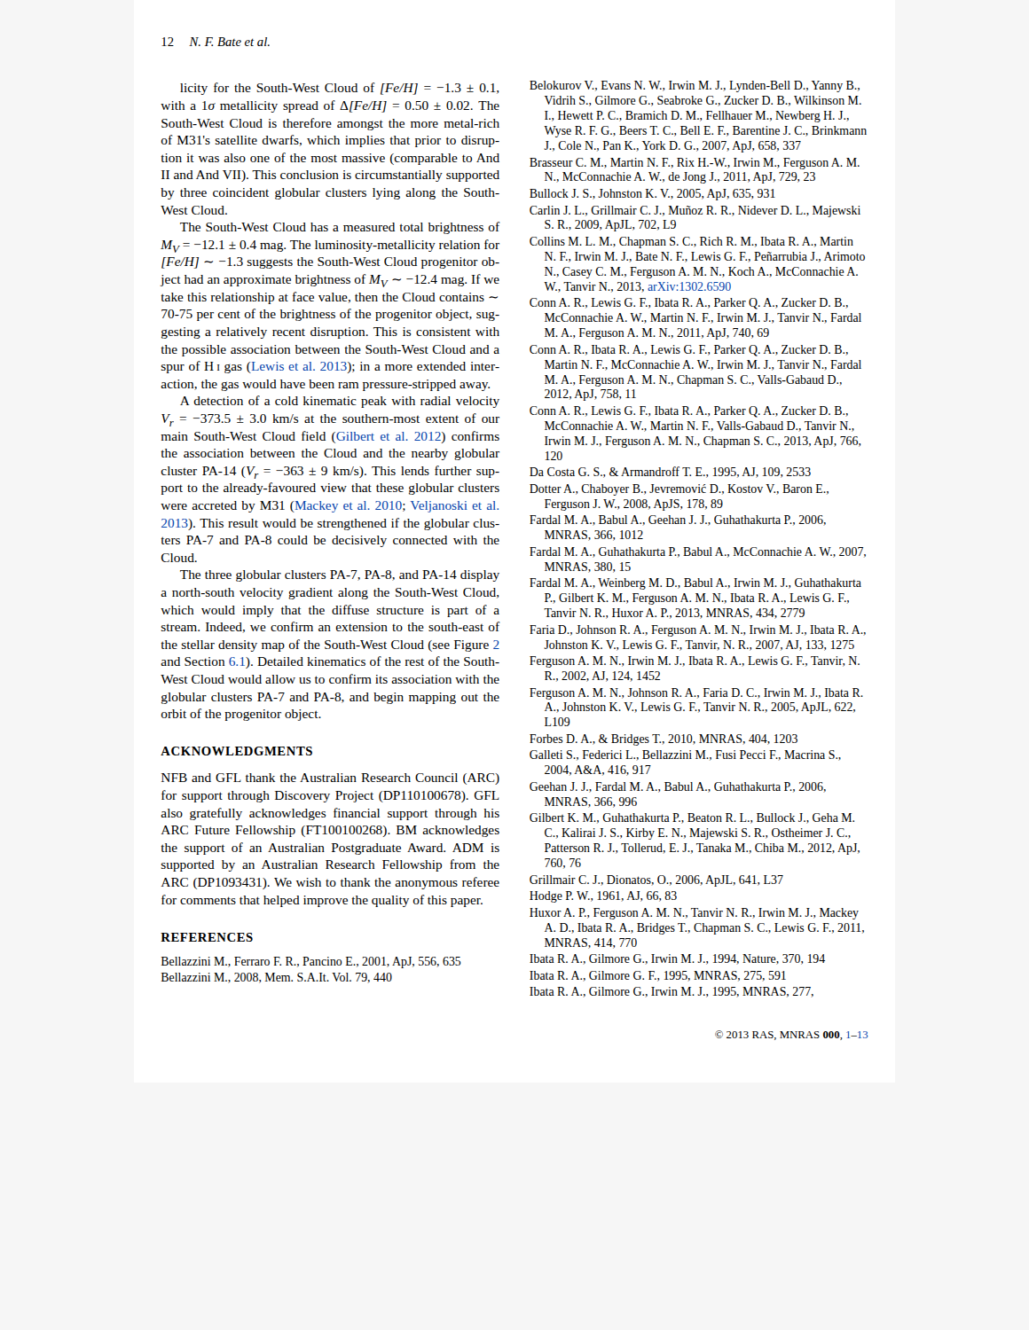12 N. F. Bate et al.
licity for the South-West Cloud of [Fe/H] = −1.3 ± 0.1, with a 1σ metallicity spread of Δ[Fe/H] = 0.50 ± 0.02. The South-West Cloud is therefore amongst the more metal-rich of M31's satellite dwarfs, which implies that prior to disruption it was also one of the most massive (comparable to And II and And VII). This conclusion is circumstantially supported by three coincident globular clusters lying along the South-West Cloud.
The South-West Cloud has a measured total brightness of MV = −12.1 ± 0.4 mag. The luminosity-metallicity relation for [Fe/H] ∼ −1.3 suggests the South-West Cloud progenitor object had an approximate brightness of MV ∼ −12.4 mag. If we take this relationship at face value, then the Cloud contains ∼ 70-75 per cent of the brightness of the progenitor object, suggesting a relatively recent disruption. This is consistent with the possible association between the South-West Cloud and a spur of H i gas (Lewis et al. 2013); in a more extended interaction, the gas would have been ram pressure-stripped away.
A detection of a cold kinematic peak with radial velocity Vr = −373.5 ± 3.0 km/s at the southern-most extent of our main South-West Cloud field (Gilbert et al. 2012) confirms the association between the Cloud and the nearby globular cluster PA-14 (Vr = −363 ± 9 km/s). This lends further support to the already-favoured view that these globular clusters were accreted by M31 (Mackey et al. 2010; Veljanoski et al. 2013). This result would be strengthened if the globular clusters PA-7 and PA-8 could be decisively connected with the Cloud.
The three globular clusters PA-7, PA-8, and PA-14 display a north-south velocity gradient along the South-West Cloud, which would imply that the diffuse structure is part of a stream. Indeed, we confirm an extension to the south-east of the stellar density map of the South-West Cloud (see Figure 2 and Section 6.1). Detailed kinematics of the rest of the South-West Cloud would allow us to confirm its association with the globular clusters PA-7 and PA-8, and begin mapping out the orbit of the progenitor object.
Acknowledgments
NFB and GFL thank the Australian Research Council (ARC) for support through Discovery Project (DP110100678). GFL also gratefully acknowledges financial support through his ARC Future Fellowship (FT100100268). BM acknowledges the support of an Australian Postgraduate Award. ADM is supported by an Australian Research Fellowship from the ARC (DP1093431). We wish to thank the anonymous referee for comments that helped improve the quality of this paper.
References
Bellazzini M., Ferraro F. R., Pancino E., 2001, ApJ, 556, 635
Bellazzini M., 2008, Mem. S.A.It. Vol. 79, 440
Belokurov V., Evans N. W., Irwin M. J., Lynden-Bell D., Yanny B., Vidrih S., Gilmore G., Seabroke G., Zucker D. B., Wilkinson M. I., Hewett P. C., Bramich D. M., Fellhauer M., Newberg H. J., Wyse R. F. G., Beers T. C., Bell E. F., Barentine J. C., Brinkmann J., Cole N., Pan K., York D. G., 2007, ApJ, 658, 337
Brasseur C. M., Martin N. F., Rix H.-W., Irwin M., Ferguson A. M. N., McConnachie A. W., de Jong J., 2011, ApJ, 729, 23
Bullock J. S., Johnston K. V., 2005, ApJ, 635, 931
Carlin J. L., Grillmair C. J., Muñoz R. R., Nidever D. L., Majewski S. R., 2009, ApJL, 702, L9
Collins M. L. M., Chapman S. C., Rich R. M., Ibata R. A., Martin N. F., Irwin M. J., Bate N. F., Lewis G. F., Peñarrubia J., Arimoto N., Casey C. M., Ferguson A. M. N., Koch A., McConnachie A. W., Tanvir N., 2013, arXiv:1302.6590
Conn A. R., Lewis G. F., Ibata R. A., Parker Q. A., Zucker D. B., McConnachie A. W., Martin N. F., Irwin M. J., Tanvir N., Fardal M. A., Ferguson A. M. N., 2011, ApJ, 740, 69
Conn A. R., Ibata R. A., Lewis G. F., Parker Q. A., Zucker D. B., Martin N. F., McConnachie A. W., Irwin M. J., Tanvir N., Fardal M. A., Ferguson A. M. N., Chapman S. C., Valls-Gabaud D., 2012, ApJ, 758, 11
Conn A. R., Lewis G. F., Ibata R. A., Parker Q. A., Zucker D. B., McConnachie A. W., Martin N. F., Valls-Gabaud D., Tanvir N., Irwin M. J., Ferguson A. M. N., Chapman S. C., 2013, ApJ, 766, 120
Da Costa G. S., & Armandroff T. E., 1995, AJ, 109, 2533
Dotter A., Chaboyer B., Jevremović D., Kostov V., Baron E., Ferguson J. W., 2008, ApJS, 178, 89
Fardal M. A., Babul A., Geehan J. J., Guhathakurta P., 2006, MNRAS, 366, 1012
Fardal M. A., Guhathakurta P., Babul A., McConnachie A. W., 2007, MNRAS, 380, 15
Fardal M. A., Weinberg M. D., Babul A., Irwin M. J., Guhathakurta P., Gilbert K. M., Ferguson A. M. N., Ibata R. A., Lewis G. F., Tanvir N. R., Huxor A. P., 2013, MNRAS, 434, 2779
Faria D., Johnson R. A., Ferguson A. M. N., Irwin M. J., Ibata R. A., Johnston K. V., Lewis G. F., Tanvir, N. R., 2007, AJ, 133, 1275
Ferguson A. M. N., Irwin M. J., Ibata R. A., Lewis G. F., Tanvir, N. R., 2002, AJ, 124, 1452
Ferguson A. M. N., Johnson R. A., Faria D. C., Irwin M. J., Ibata R. A., Johnston K. V., Lewis G. F., Tanvir N. R., 2005, ApJL, 622, L109
Forbes D. A., & Bridges T., 2010, MNRAS, 404, 1203
Galleti S., Federici L., Bellazzini M., Fusi Pecci F., Macrina S., 2004, A&A, 416, 917
Geehan J. J., Fardal M. A., Babul A., Guhathakurta P., 2006, MNRAS, 366, 996
Gilbert K. M., Guhathakurta P., Beaton R. L., Bullock J., Geha M. C., Kalirai J. S., Kirby E. N., Majewski S. R., Ostheimer J. C., Patterson R. J., Tollerud, E. J., Tanaka M., Chiba M., 2012, ApJ, 760, 76
Grillmair C. J., Dionatos, O., 2006, ApJL, 641, L37
Hodge P. W., 1961, AJ, 66, 83
Huxor A. P., Ferguson A. M. N., Tanvir N. R., Irwin M. J., Mackey A. D., Ibata R. A., Bridges T., Chapman S. C., Lewis G. F., 2011, MNRAS, 414, 770
Ibata R. A., Gilmore G., Irwin M. J., 1994, Nature, 370, 194
Ibata R. A., Gilmore G. F., 1995, MNRAS, 275, 591
Ibata R. A., Gilmore G., Irwin M. J., 1995, MNRAS, 277,
© 2013 RAS, MNRAS 000, 1–13